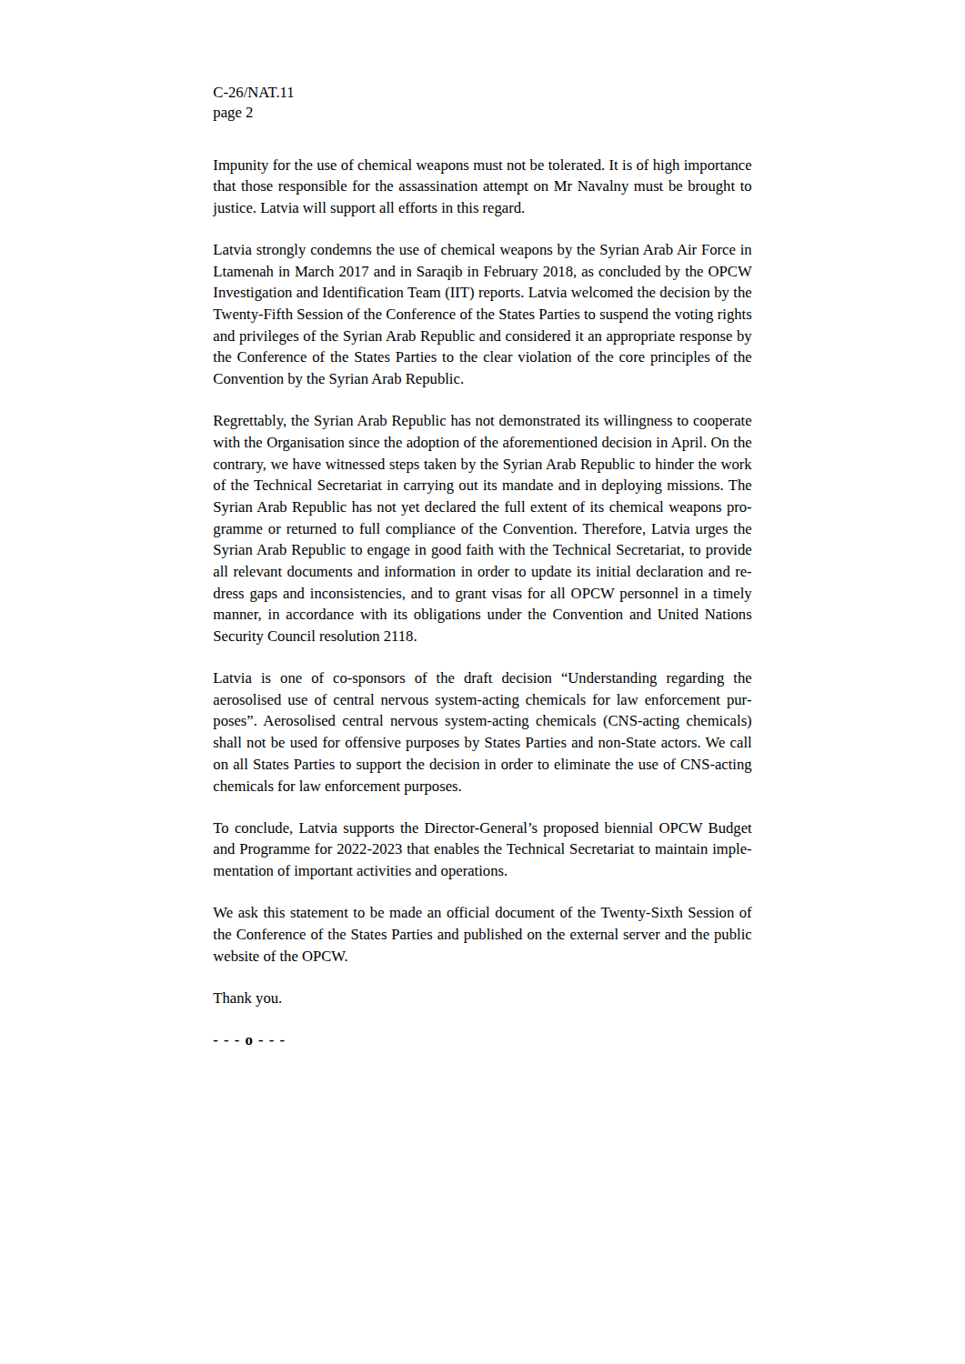C-26/NAT.11
page 2
Impunity for the use of chemical weapons must not be tolerated. It is of high importance that those responsible for the assassination attempt on Mr Navalny must be brought to justice. Latvia will support all efforts in this regard.
Latvia strongly condemns the use of chemical weapons by the Syrian Arab Air Force in Ltamenah in March 2017 and in Saraqib in February 2018, as concluded by the OPCW Investigation and Identification Team (IIT) reports. Latvia welcomed the decision by the Twenty-Fifth Session of the Conference of the States Parties to suspend the voting rights and privileges of the Syrian Arab Republic and considered it an appropriate response by the Conference of the States Parties to the clear violation of the core principles of the Convention by the Syrian Arab Republic.
Regrettably, the Syrian Arab Republic has not demonstrated its willingness to cooperate with the Organisation since the adoption of the aforementioned decision in April. On the contrary, we have witnessed steps taken by the Syrian Arab Republic to hinder the work of the Technical Secretariat in carrying out its mandate and in deploying missions. The Syrian Arab Republic has not yet declared the full extent of its chemical weapons programme or returned to full compliance of the Convention. Therefore, Latvia urges the Syrian Arab Republic to engage in good faith with the Technical Secretariat, to provide all relevant documents and information in order to update its initial declaration and redress gaps and inconsistencies, and to grant visas for all OPCW personnel in a timely manner, in accordance with its obligations under the Convention and United Nations Security Council resolution 2118.
Latvia is one of co-sponsors of the draft decision “Understanding regarding the aerosolised use of central nervous system-acting chemicals for law enforcement purposes”. Aerosolised central nervous system-acting chemicals (CNS-acting chemicals) shall not be used for offensive purposes by States Parties and non-State actors. We call on all States Parties to support the decision in order to eliminate the use of CNS-acting chemicals for law enforcement purposes.
To conclude, Latvia supports the Director-General’s proposed biennial OPCW Budget and Programme for 2022-2023 that enables the Technical Secretariat to maintain implementation of important activities and operations.
We ask this statement to be made an official document of the Twenty-Sixth Session of the Conference of the States Parties and published on the external server and the public website of the OPCW.
Thank you.
- - - o - - -